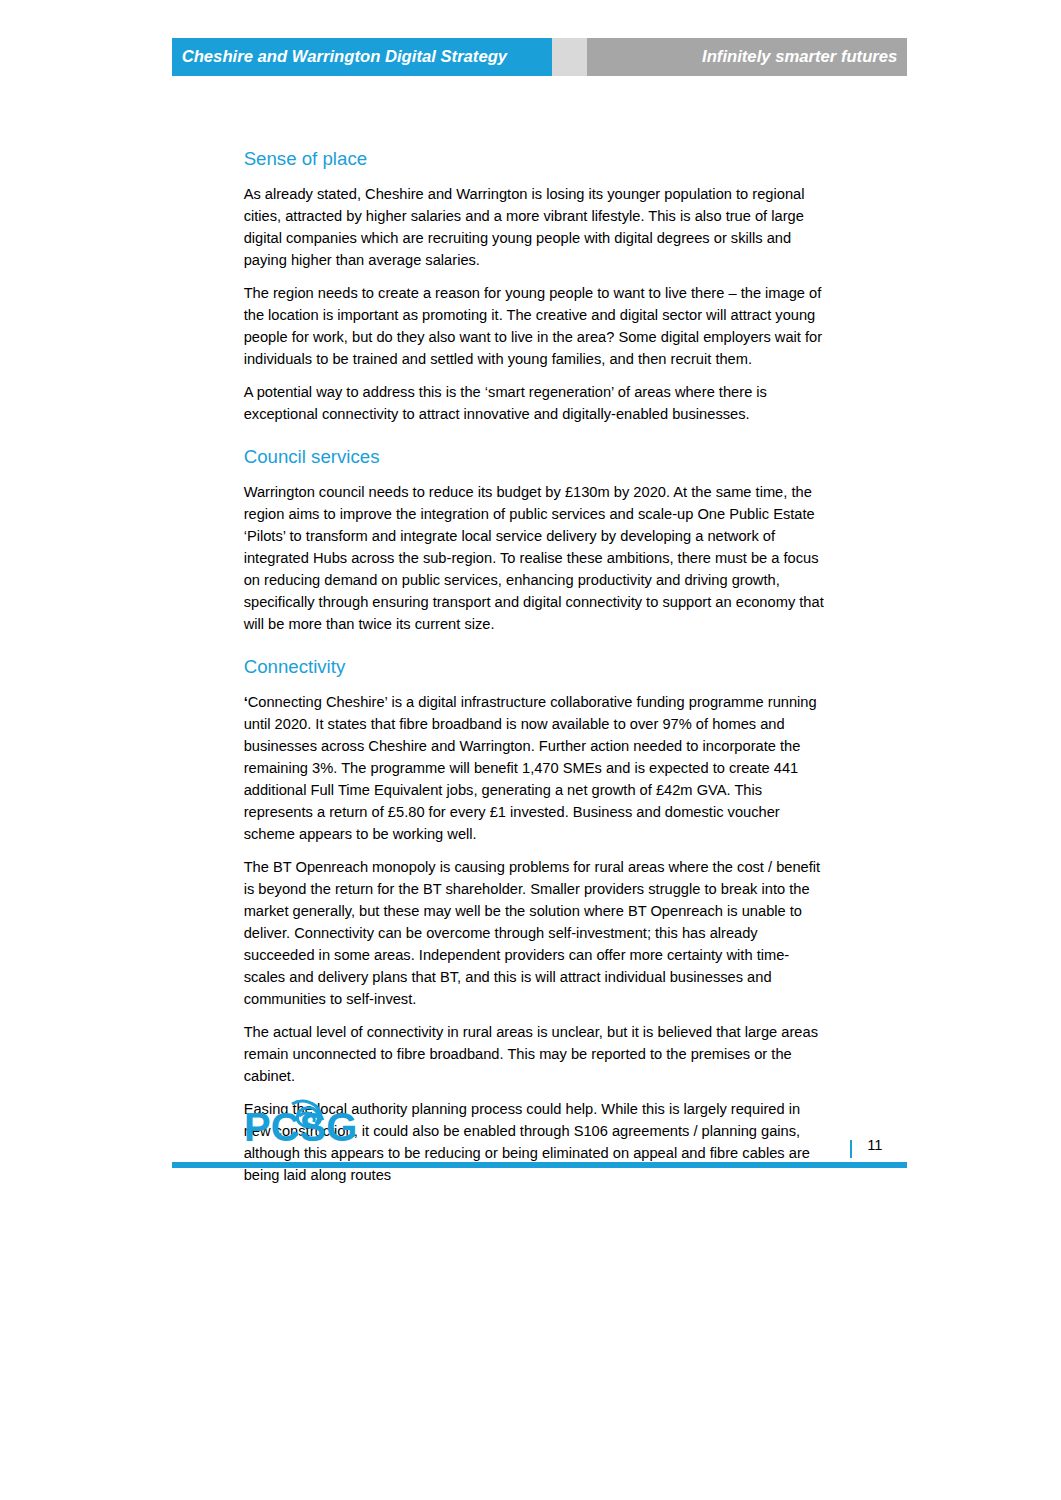Cheshire and Warrington Digital Strategy
Infinitely smarter futures
Sense of place
As already stated, Cheshire and Warrington is losing its younger population to regional cities, attracted by higher salaries and a more vibrant lifestyle. This is also true of large digital companies which are recruiting young people with digital degrees or skills and paying higher than average salaries.
The region needs to create a reason for young people to want to live there – the image of the location is important as promoting it. The creative and digital sector will attract young people for work, but do they also want to live in the area? Some digital employers wait for individuals to be trained and settled with young families, and then recruit them.
A potential way to address this is the ‘smart regeneration’ of areas where there is exceptional connectivity to attract innovative and digitally-enabled businesses.
Council services
Warrington council needs to reduce its budget by £130m by 2020. At the same time, the region aims to improve the integration of public services and scale-up One Public Estate ‘Pilots’ to transform and integrate local service delivery by developing a network of integrated Hubs across the sub-region. To realise these ambitions, there must be a focus on reducing demand on public services, enhancing productivity and driving growth, specifically through ensuring transport and digital connectivity to support an economy that will be more than twice its current size.
Connectivity
‘Connecting Cheshire’ is a digital infrastructure collaborative funding programme running until 2020. It states that fibre broadband is now available to over 97% of homes and businesses across Cheshire and Warrington. Further action needed to incorporate the remaining 3%. The programme will benefit 1,470 SMEs and is expected to create 441 additional Full Time Equivalent jobs, generating a net growth of £42m GVA. This represents a return of £5.80 for every £1 invested. Business and domestic voucher scheme appears to be working well.
The BT Openreach monopoly is causing problems for rural areas where the cost / benefit is beyond the return for the BT shareholder. Smaller providers struggle to break into the market generally, but these may well be the solution where BT Openreach is unable to deliver. Connectivity can be overcome through self-investment; this has already succeeded in some areas. Independent providers can offer more certainty with time-scales and delivery plans that BT, and this is will attract individual businesses and communities to self-invest.
The actual level of connectivity in rural areas is unclear, but it is believed that large areas remain unconnected to fibre broadband. This may be reported to the premises or the cabinet.
Easing the local authority planning process could help. While this is largely required in new construction, it could also be enabled through S106 agreements / planning gains, although this appears to be reducing or being eliminated on appeal and fibre cables are being laid along routes
PCSG
11